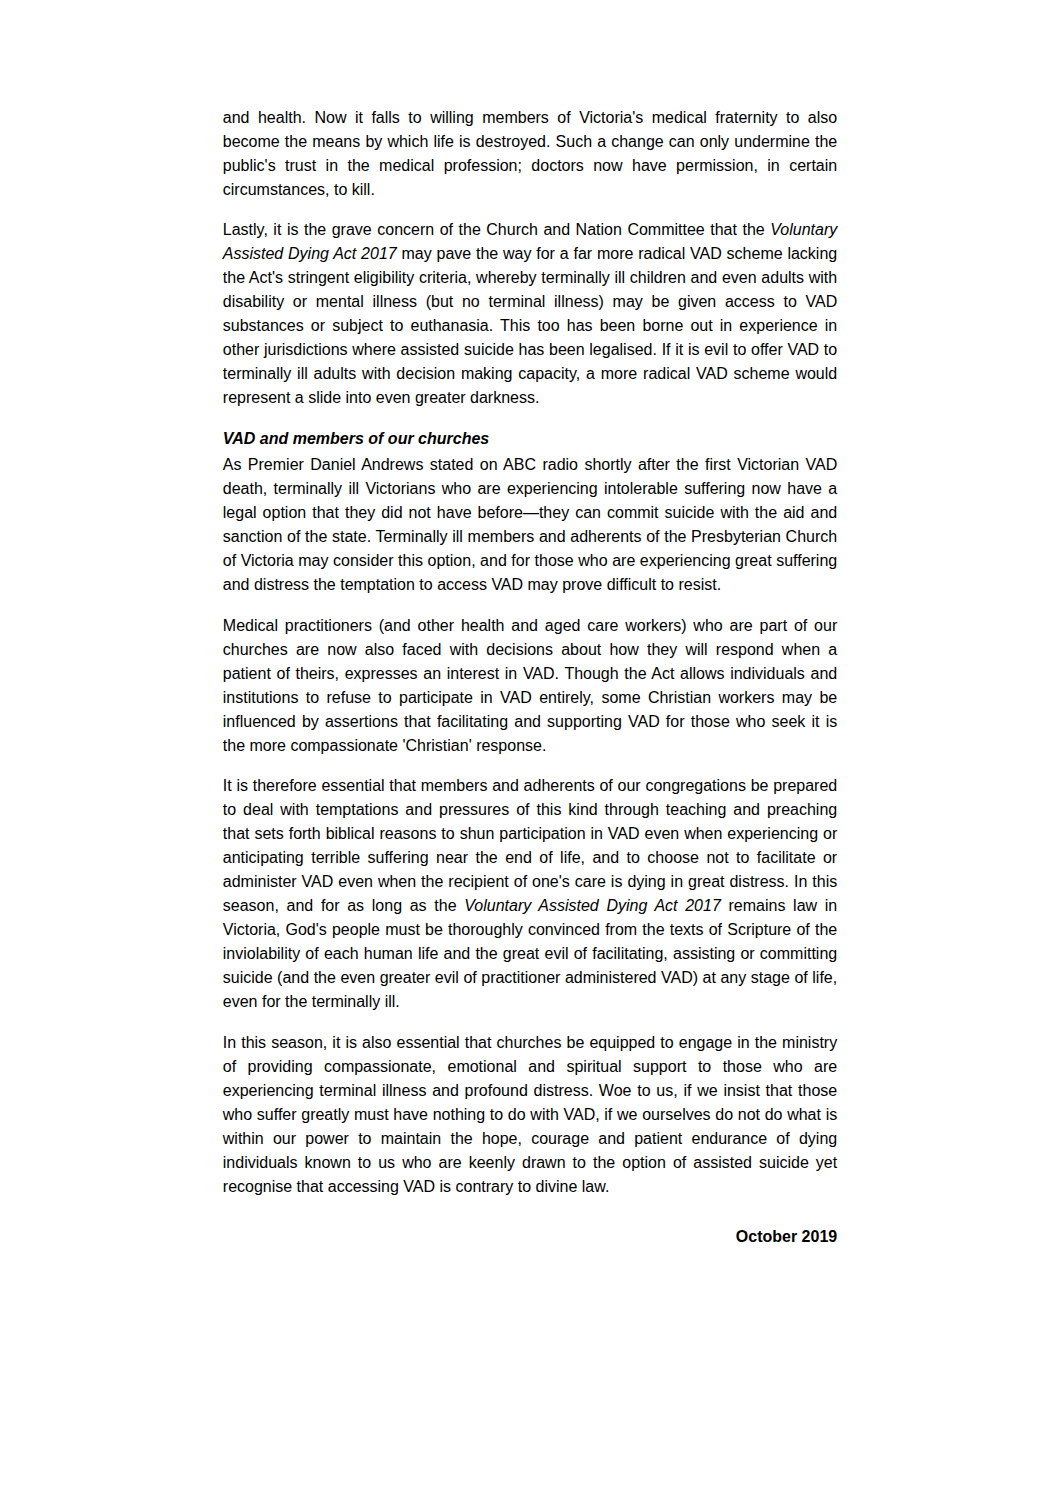and health. Now it falls to willing members of Victoria's medical fraternity to also become the means by which life is destroyed. Such a change can only undermine the public's trust in the medical profession; doctors now have permission, in certain circumstances, to kill.
Lastly, it is the grave concern of the Church and Nation Committee that the Voluntary Assisted Dying Act 2017 may pave the way for a far more radical VAD scheme lacking the Act's stringent eligibility criteria, whereby terminally ill children and even adults with disability or mental illness (but no terminal illness) may be given access to VAD substances or subject to euthanasia. This too has been borne out in experience in other jurisdictions where assisted suicide has been legalised. If it is evil to offer VAD to terminally ill adults with decision making capacity, a more radical VAD scheme would represent a slide into even greater darkness.
VAD and members of our churches
As Premier Daniel Andrews stated on ABC radio shortly after the first Victorian VAD death, terminally ill Victorians who are experiencing intolerable suffering now have a legal option that they did not have before—they can commit suicide with the aid and sanction of the state. Terminally ill members and adherents of the Presbyterian Church of Victoria may consider this option, and for those who are experiencing great suffering and distress the temptation to access VAD may prove difficult to resist.
Medical practitioners (and other health and aged care workers) who are part of our churches are now also faced with decisions about how they will respond when a patient of theirs, expresses an interest in VAD. Though the Act allows individuals and institutions to refuse to participate in VAD entirely, some Christian workers may be influenced by assertions that facilitating and supporting VAD for those who seek it is the more compassionate 'Christian' response.
It is therefore essential that members and adherents of our congregations be prepared to deal with temptations and pressures of this kind through teaching and preaching that sets forth biblical reasons to shun participation in VAD even when experiencing or anticipating terrible suffering near the end of life, and to choose not to facilitate or administer VAD even when the recipient of one's care is dying in great distress. In this season, and for as long as the Voluntary Assisted Dying Act 2017 remains law in Victoria, God's people must be thoroughly convinced from the texts of Scripture of the inviolability of each human life and the great evil of facilitating, assisting or committing suicide (and the even greater evil of practitioner administered VAD) at any stage of life, even for the terminally ill.
In this season, it is also essential that churches be equipped to engage in the ministry of providing compassionate, emotional and spiritual support to those who are experiencing terminal illness and profound distress. Woe to us, if we insist that those who suffer greatly must have nothing to do with VAD, if we ourselves do not do what is within our power to maintain the hope, courage and patient endurance of dying individuals known to us who are keenly drawn to the option of assisted suicide yet recognise that accessing VAD is contrary to divine law.
October 2019